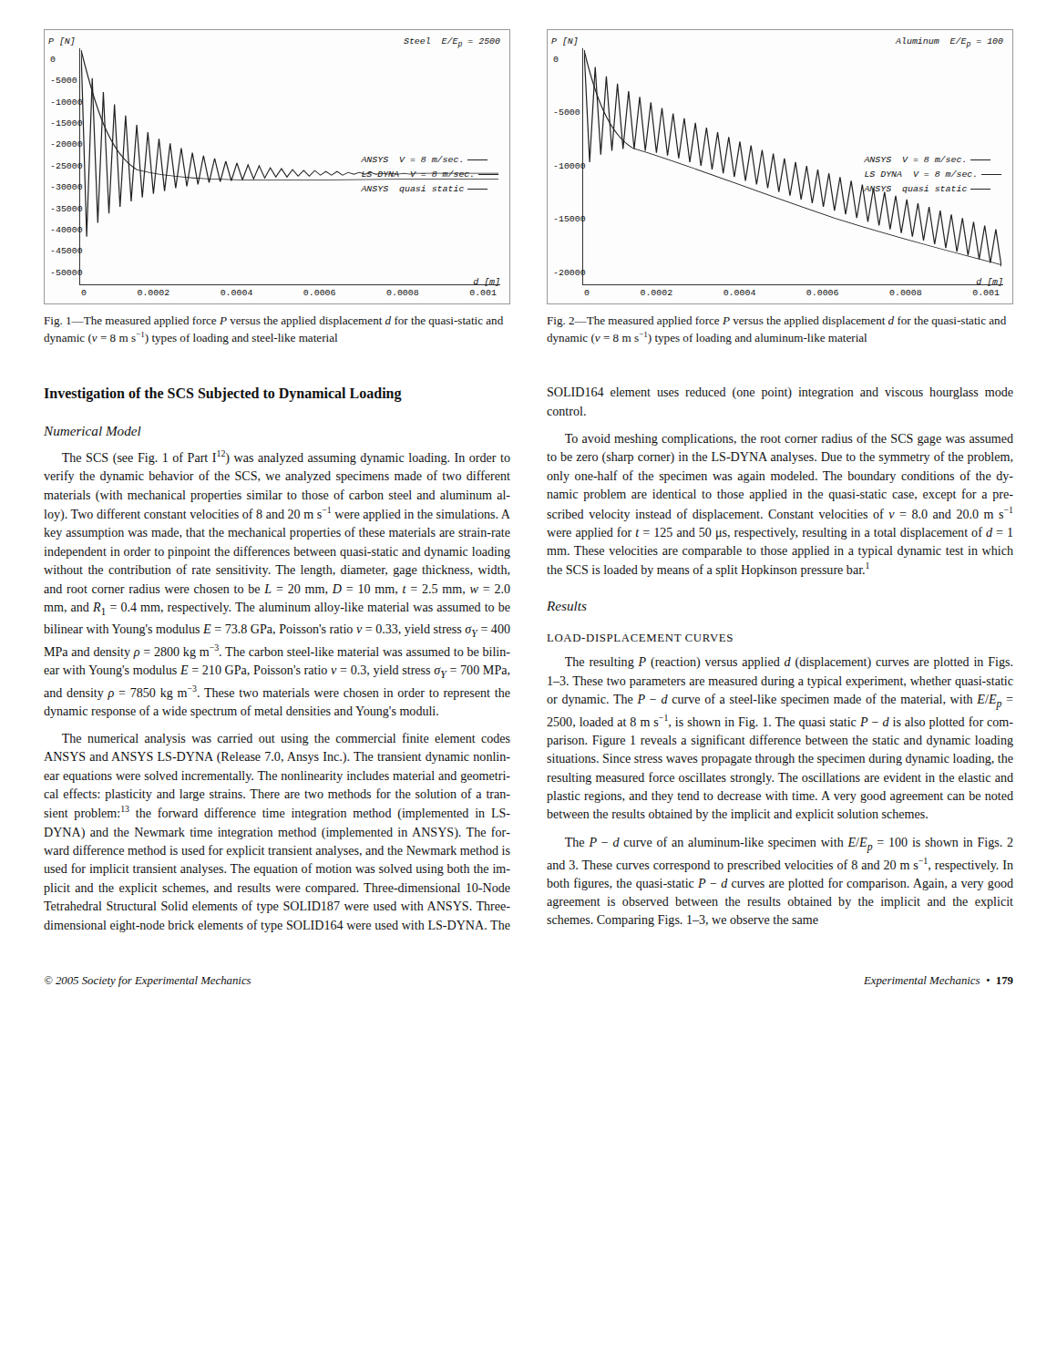P [N]
Steel E/Ep = 2500
0
-5000
-10000
-15000
-20000
-25000
-30000
-35000
-40000
-45000
-50000
0
0.0002
0.0004
0.0006
0.0008
0.001
ANSYS V = 8 m/sec.
LS DYNA V = 8 m/sec.
ANSYS quasi static
d [m]
Fig. 1—The measured applied force P versus the applied displacement d for the quasi-static and dynamic (v = 8 m s−1) types of loading and steel-like material
P [N]
Aluminum E/Ep = 100
0
-5000
-10000
-15000
-20000
0
0.0002
0.0004
0.0006
0.0008
0.001
ANSYS V = 8 m/sec.
LS DYNA V = 8 m/sec.
ANSYS quasi static
d [m]
Fig. 2—The measured applied force P versus the applied displacement d for the quasi-static and dynamic (v = 8 m s−1) types of loading and aluminum-like material
Investigation of the SCS Subjected to Dynamical Loading
Numerical Model
The SCS (see Fig. 1 of Part I12) was analyzed assuming dynamic loading. In order to verify the dynamic behavior of the SCS, we analyzed specimens made of two different materials (with mechanical properties similar to those of carbon steel and aluminum alloy). Two different constant velocities of 8 and 20 m s−1 were applied in the simulations. A key assumption was made, that the mechanical properties of these materials are strain-rate independent in order to pinpoint the differences between quasi-static and dynamic loading without the contribution of rate sensitivity. The length, diameter, gage thickness, width, and root corner radius were chosen to be L = 20 mm, D = 10 mm, t = 2.5 mm, w = 2.0 mm, and R1 = 0.4 mm, respectively. The aluminum alloy-like material was assumed to be bilinear with Young's modulus E = 73.8 GPa, Poisson's ratio ν = 0.33, yield stress σY = 400 MPa and density ρ = 2800 kg m−3. The carbon steel-like material was assumed to be bilinear with Young's modulus E = 210 GPa, Poisson's ratio ν = 0.3, yield stress σY = 700 MPa, and density ρ = 7850 kg m−3. These two materials were chosen in order to represent the dynamic response of a wide spectrum of metal densities and Young's moduli.
The numerical analysis was carried out using the commercial finite element codes ANSYS and ANSYS LS-DYNA (Release 7.0, Ansys Inc.). The transient dynamic nonlinear equations were solved incrementally. The nonlinearity includes material and geometrical effects: plasticity and large strains. There are two methods for the solution of a transient problem:13 the forward difference time integration method (implemented in LS-DYNA) and the Newmark time integration method (implemented in ANSYS). The forward difference method is used for explicit transient analyses, and the Newmark method is used for implicit transient analyses. The equation of motion was solved using both the implicit and the explicit schemes, and results were compared. Three-dimensional 10-Node Tetrahedral Structural Solid elements of type SOLID187 were used with ANSYS. Three-dimensional eight-node brick elements of type SOLID164 were used with LS-DYNA. The SOLID164 element uses reduced (one point) integration and viscous hourglass mode control.
To avoid meshing complications, the root corner radius of the SCS gage was assumed to be zero (sharp corner) in the LS-DYNA analyses. Due to the symmetry of the problem, only one-half of the specimen was again modeled. The boundary conditions of the dynamic problem are identical to those applied in the quasi-static case, except for a prescribed velocity instead of displacement. Constant velocities of v = 8.0 and 20.0 m s−1 were applied for t = 125 and 50 μs, respectively, resulting in a total displacement of d = 1 mm. These velocities are comparable to those applied in a typical dynamic test in which the SCS is loaded by means of a split Hopkinson pressure bar.1
Results
Load-displacement Curves
The resulting P (reaction) versus applied d (displacement) curves are plotted in Figs. 1–3. These two parameters are measured during a typical experiment, whether quasi-static or dynamic. The P − d curve of a steel-like specimen made of the material, with E/Ep = 2500, loaded at 8 m s−1, is shown in Fig. 1. The quasi static P − d is also plotted for comparison. Figure 1 reveals a significant difference between the static and dynamic loading situations. Since stress waves propagate through the specimen during dynamic loading, the resulting measured force oscillates strongly. The oscillations are evident in the elastic and plastic regions, and they tend to decrease with time. A very good agreement can be noted between the results obtained by the implicit and explicit solution schemes.
The P − d curve of an aluminum-like specimen with E/Ep = 100 is shown in Figs. 2 and 3. These curves correspond to prescribed velocities of 8 and 20 m s−1, respectively. In both figures, the quasi-static P − d curves are plotted for comparison. Again, a very good agreement is observed between the results obtained by the implicit and the explicit schemes. Comparing Figs. 1–3, we observe the same
© 2005 Society for Experimental Mechanics
Experimental Mechanics • 179